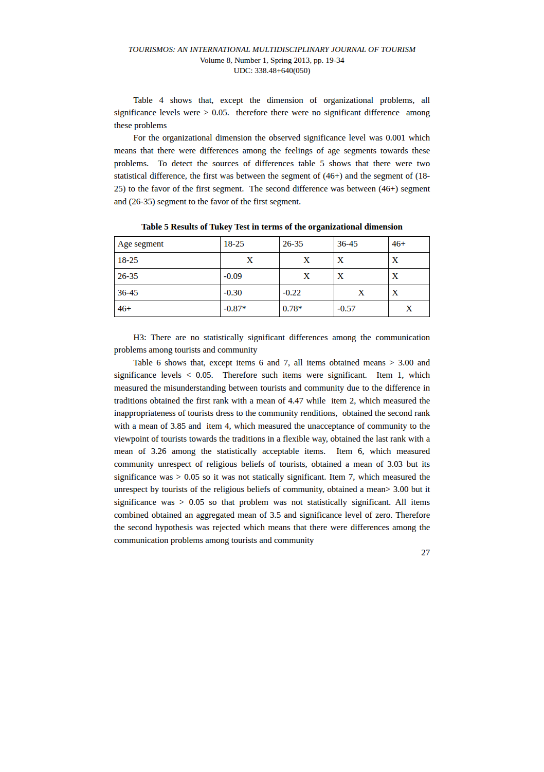TOURISMOS: AN INTERNATIONAL MULTIDISCIPLINARY JOURNAL OF TOURISM
Volume 8, Number 1, Spring 2013, pp. 19-34
UDC: 338.48+640(050)
Table 4 shows that, except the dimension of organizational problems, all significance levels were > 0.05. therefore there were no significant difference among these problems
For the organizational dimension the observed significance level was 0.001 which means that there were differences among the feelings of age segments towards these problems. To detect the sources of differences table 5 shows that there were two statistical difference, the first was between the segment of (46+) and the segment of (18-25) to the favor of the first segment. The second difference was between (46+) segment and (26-35) segment to the favor of the first segment.
Table 5 Results of Tukey Test in terms of the organizational dimension
| Age segment | 18-25 | 26-35 | 36-45 | 46+ |
| --- | --- | --- | --- | --- |
| 18-25 | X | X | X | X |
| 26-35 | -0.09 | X | X | X |
| 36-45 | -0.30 | -0.22 | X | X |
| 46+ | -0.87* | 0.78* | -0.57 | X |
H3: There are no statistically significant differences among the communication problems among tourists and community
Table 6 shows that, except items 6 and 7, all items obtained means > 3.00 and significance levels < 0.05. Therefore such items were significant. Item 1, which measured the misunderstanding between tourists and community due to the difference in traditions obtained the first rank with a mean of 4.47 while item 2, which measured the inappropriateness of tourists dress to the community renditions, obtained the second rank with a mean of 3.85 and item 4, which measured the unacceptance of community to the viewpoint of tourists towards the traditions in a flexible way, obtained the last rank with a mean of 3.26 among the statistically acceptable items. Item 6, which measured community unrespect of religious beliefs of tourists, obtained a mean of 3.03 but its significance was > 0.05 so it was not statically significant. Item 7, which measured the unrespect by tourists of the religious beliefs of community, obtained a mean> 3.00 but it significance was > 0.05 so that problem was not statistically significant. All items combined obtained an aggregated mean of 3.5 and significance level of zero. Therefore the second hypothesis was rejected which means that there were differences among the communication problems among tourists and community
27